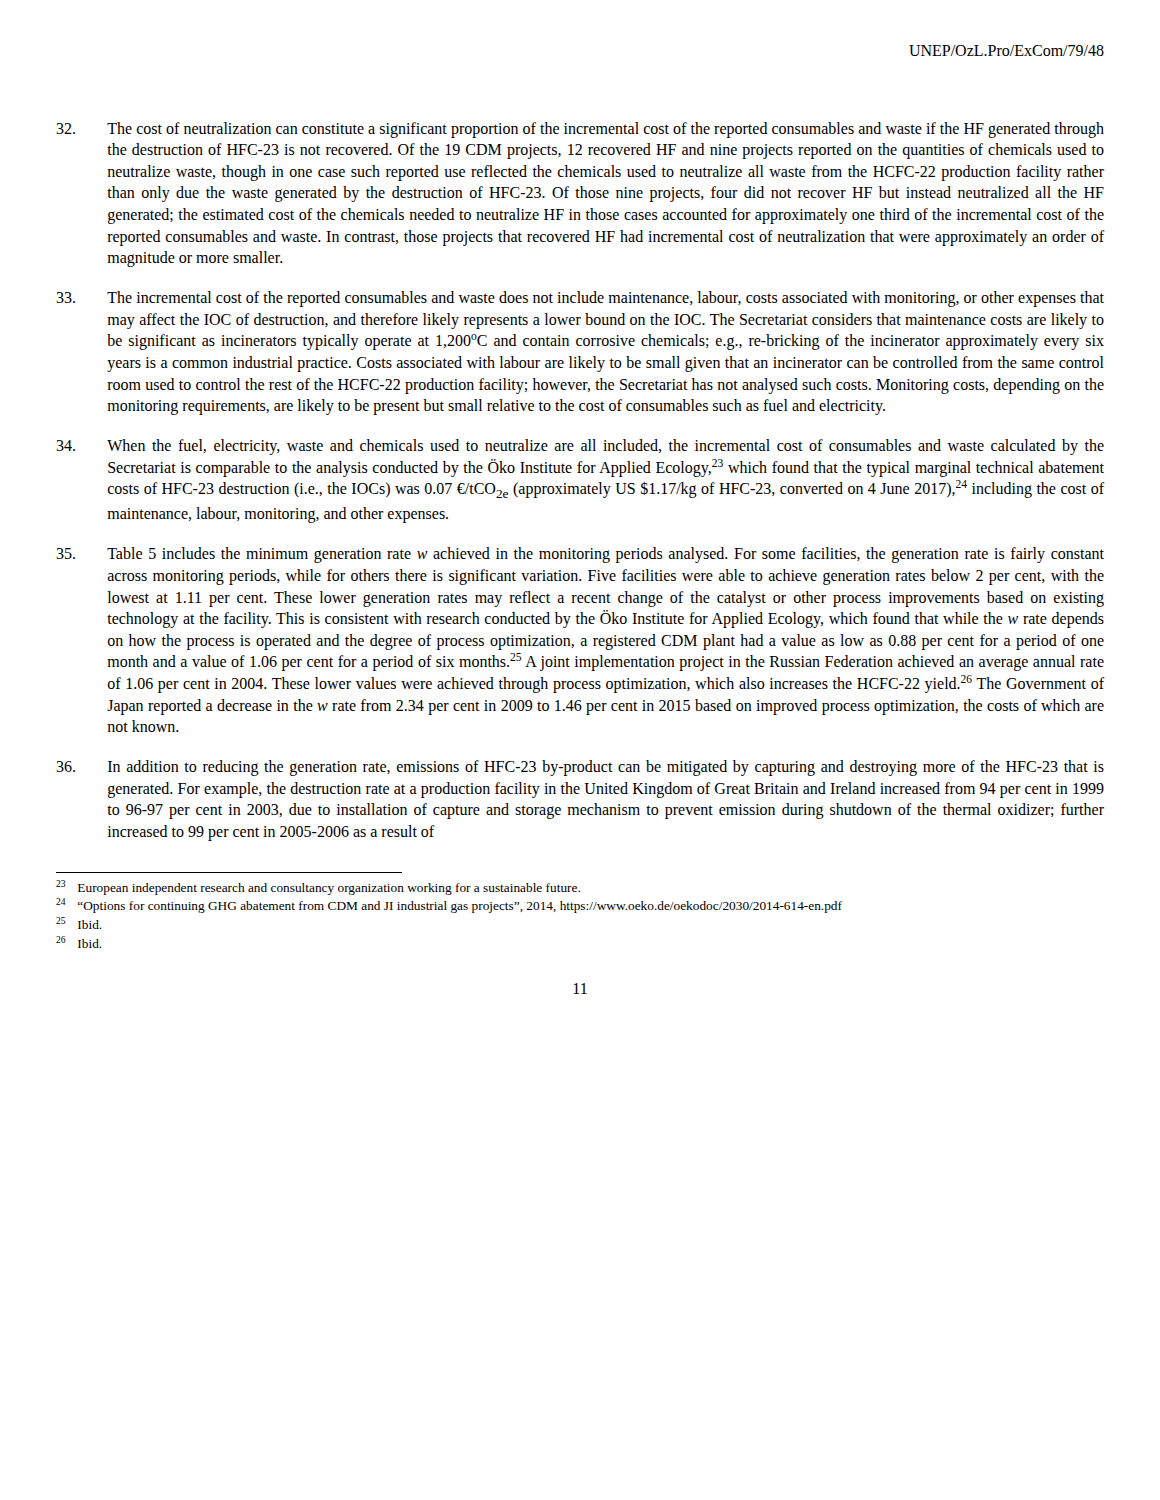UNEP/OzL.Pro/ExCom/79/48
32. The cost of neutralization can constitute a significant proportion of the incremental cost of the reported consumables and waste if the HF generated through the destruction of HFC-23 is not recovered. Of the 19 CDM projects, 12 recovered HF and nine projects reported on the quantities of chemicals used to neutralize waste, though in one case such reported use reflected the chemicals used to neutralize all waste from the HCFC-22 production facility rather than only due the waste generated by the destruction of HFC-23. Of those nine projects, four did not recover HF but instead neutralized all the HF generated; the estimated cost of the chemicals needed to neutralize HF in those cases accounted for approximately one third of the incremental cost of the reported consumables and waste. In contrast, those projects that recovered HF had incremental cost of neutralization that were approximately an order of magnitude or more smaller.
33. The incremental cost of the reported consumables and waste does not include maintenance, labour, costs associated with monitoring, or other expenses that may affect the IOC of destruction, and therefore likely represents a lower bound on the IOC. The Secretariat considers that maintenance costs are likely to be significant as incinerators typically operate at 1,200oC and contain corrosive chemicals; e.g., re-bricking of the incinerator approximately every six years is a common industrial practice. Costs associated with labour are likely to be small given that an incinerator can be controlled from the same control room used to control the rest of the HCFC-22 production facility; however, the Secretariat has not analysed such costs. Monitoring costs, depending on the monitoring requirements, are likely to be present but small relative to the cost of consumables such as fuel and electricity.
34. When the fuel, electricity, waste and chemicals used to neutralize are all included, the incremental cost of consumables and waste calculated by the Secretariat is comparable to the analysis conducted by the Öko Institute for Applied Ecology,23 which found that the typical marginal technical abatement costs of HFC-23 destruction (i.e., the IOCs) was 0.07 €/tCO2e (approximately US $1.17/kg of HFC-23, converted on 4 June 2017),24 including the cost of maintenance, labour, monitoring, and other expenses.
35. Table 5 includes the minimum generation rate w achieved in the monitoring periods analysed. For some facilities, the generation rate is fairly constant across monitoring periods, while for others there is significant variation. Five facilities were able to achieve generation rates below 2 per cent, with the lowest at 1.11 per cent. These lower generation rates may reflect a recent change of the catalyst or other process improvements based on existing technology at the facility. This is consistent with research conducted by the Öko Institute for Applied Ecology, which found that while the w rate depends on how the process is operated and the degree of process optimization, a registered CDM plant had a value as low as 0.88 per cent for a period of one month and a value of 1.06 per cent for a period of six months.25 A joint implementation project in the Russian Federation achieved an average annual rate of 1.06 per cent in 2004. These lower values were achieved through process optimization, which also increases the HCFC-22 yield.26 The Government of Japan reported a decrease in the w rate from 2.34 per cent in 2009 to 1.46 per cent in 2015 based on improved process optimization, the costs of which are not known.
36. In addition to reducing the generation rate, emissions of HFC-23 by-product can be mitigated by capturing and destroying more of the HFC-23 that is generated. For example, the destruction rate at a production facility in the United Kingdom of Great Britain and Ireland increased from 94 per cent in 1999 to 96-97 per cent in 2003, due to installation of capture and storage mechanism to prevent emission during shutdown of the thermal oxidizer; further increased to 99 per cent in 2005-2006 as a result of
23 European independent research and consultancy organization working for a sustainable future.
24 “Options for continuing GHG abatement from CDM and JI industrial gas projects”, 2014, https://www.oeko.de/oekodoc/2030/2014-614-en.pdf
25 Ibid.
26 Ibid.
11